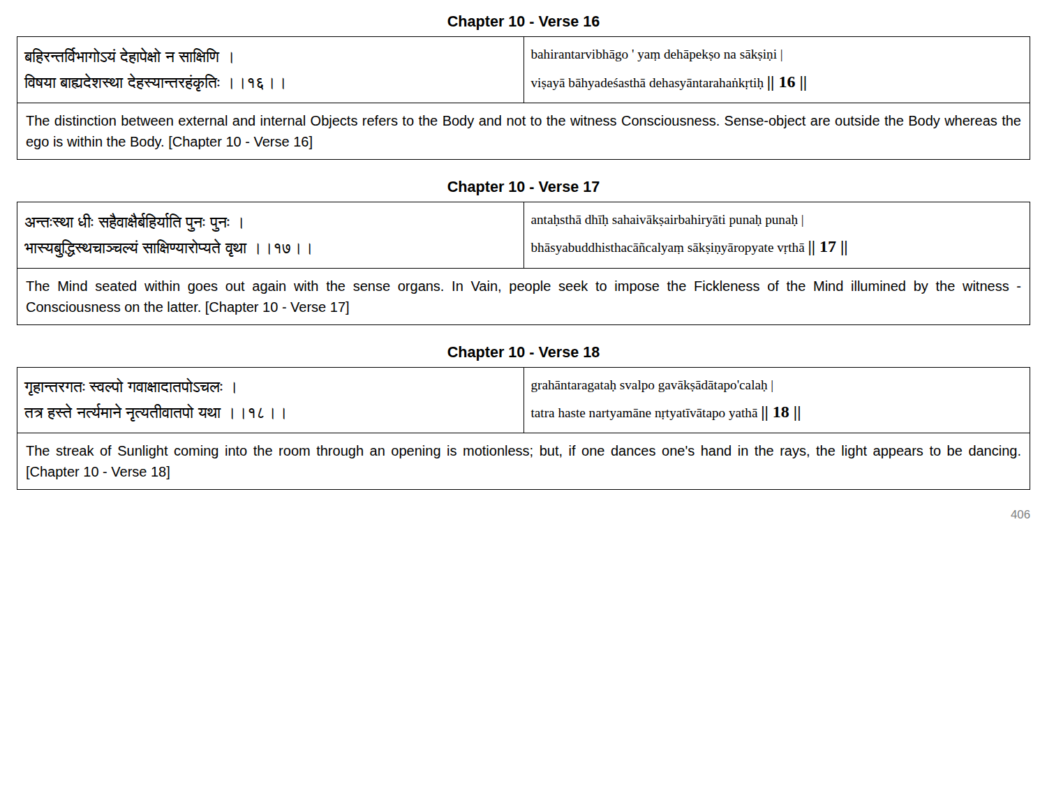Chapter 10 - Verse 16
| बहिरन्तर्विभागोऽयं देहापेक्षो न साक्षिणि । विषया बाह्यदेशस्था देहस्यान्तरहंकृतिः ।।१६।। | bahirantarvibhāgo ' yaṃ dehāpekṣo na sākṣiṇi / viṣayā bāhyadeśasthā dehasyāntarahaṅkṛtiḥ // 16 // |
The distinction between external and internal Objects refers to the Body and not to the witness Consciousness. Sense-object are outside the Body whereas the ego is within the Body. [Chapter 10 - Verse 16]
Chapter 10 - Verse 17
| अन्तःस्था धीः सहैवाक्षैर्बहिर्याति पुनः पुनः । भास्यबुद्धिस्थचाञ्चल्यं साक्षिण्यारोप्यते वृथा ।।१७।। | antaḥsthā dhīḥ sahaivākṣairbahiryāti punaḥ punaḥ / bhāsyabuddhisthacāñcalyaṃ sākṣiṇyāropyate vṛthā // 17 // |
The Mind seated within goes out again with the sense organs. In Vain, people seek to impose the Fickleness of the Mind illumined by the witness - Consciousness on the latter. [Chapter 10 - Verse 17]
Chapter 10 - Verse 18
| गृहान्तरगतः स्वल्पो गवाक्षादातपोऽचलः । तत्र हस्ते नर्त्यमाने नृत्यतीवातपो यथा ।।१८।। | grahāntaragataḥ svalpo gavākṣādātapo'calaḥ / tatra haste nartyamāne nṛtyatīvātapo yathā // 18 // |
The streak of Sunlight coming into the room through an opening is motionless; but, if one dances one's hand in the rays, the light appears to be dancing. [Chapter 10 - Verse 18]
406